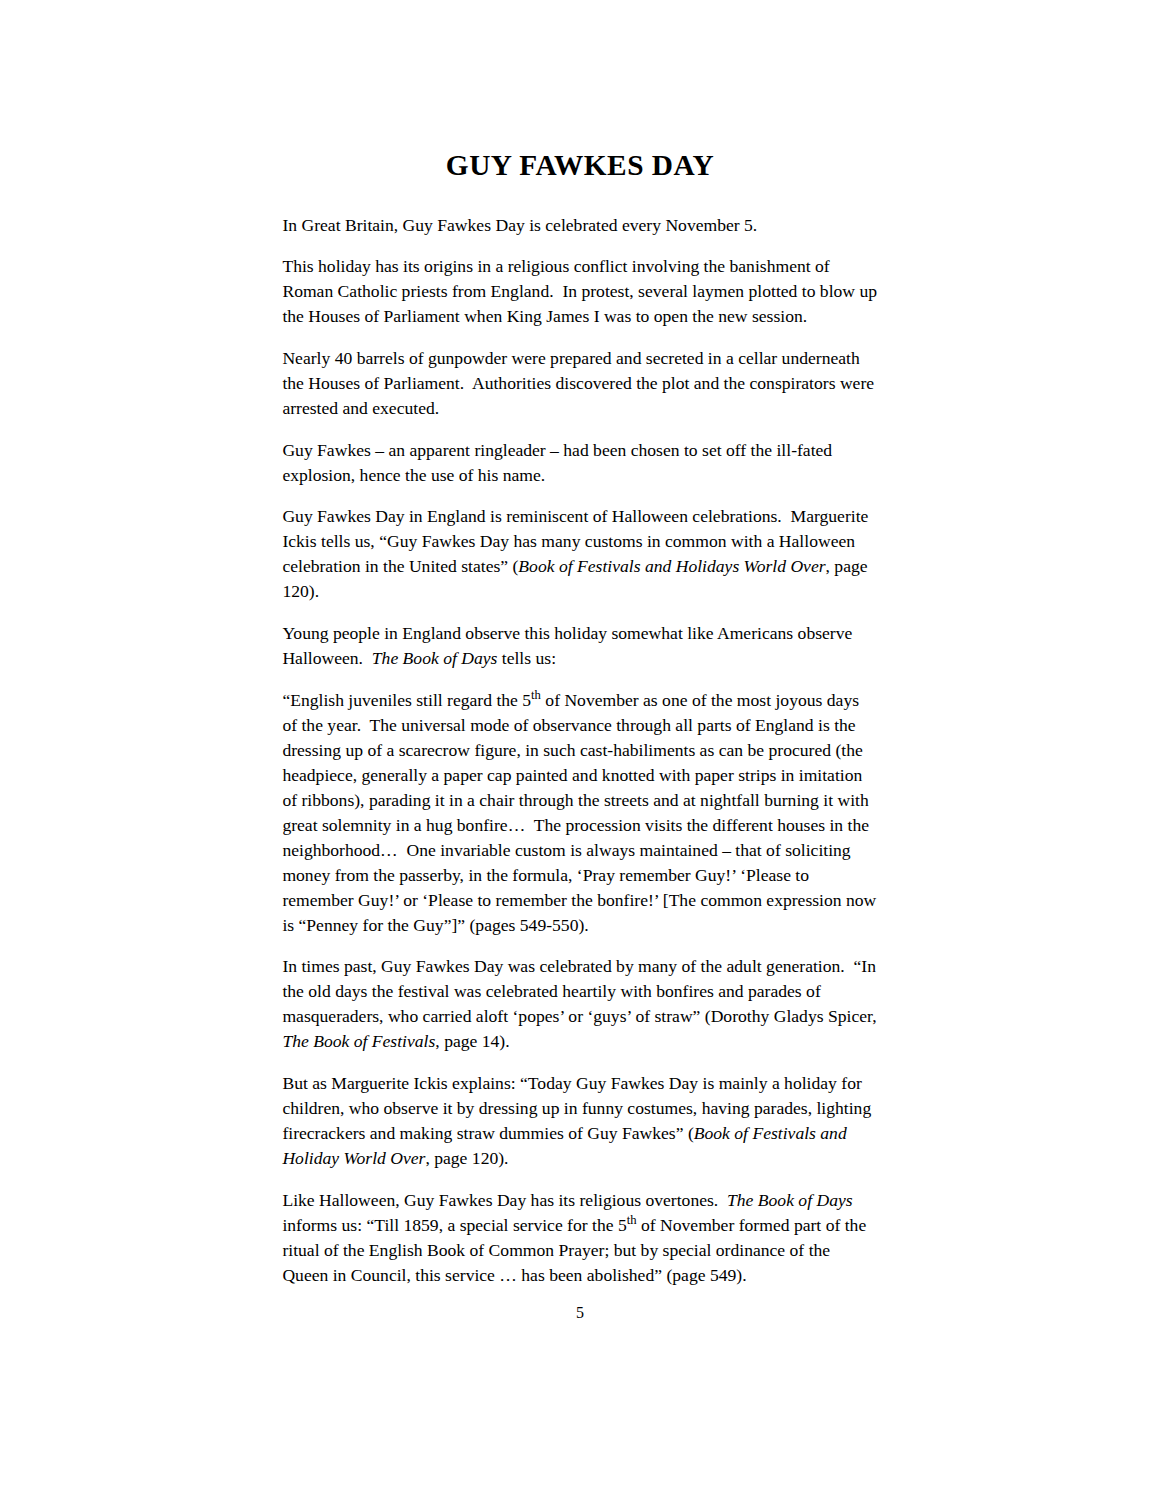GUY FAWKES DAY
In Great Britain, Guy Fawkes Day is celebrated every November 5.
This holiday has its origins in a religious conflict involving the banishment of Roman Catholic priests from England. In protest, several laymen plotted to blow up the Houses of Parliament when King James I was to open the new session.
Nearly 40 barrels of gunpowder were prepared and secreted in a cellar underneath the Houses of Parliament. Authorities discovered the plot and the conspirators were arrested and executed.
Guy Fawkes – an apparent ringleader – had been chosen to set off the ill-fated explosion, hence the use of his name.
Guy Fawkes Day in England is reminiscent of Halloween celebrations. Marguerite Ickis tells us, “Guy Fawkes Day has many customs in common with a Halloween celebration in the United states” (Book of Festivals and Holidays World Over, page 120).
Young people in England observe this holiday somewhat like Americans observe Halloween. The Book of Days tells us:
“English juveniles still regard the 5th of November as one of the most joyous days of the year. The universal mode of observance through all parts of England is the dressing up of a scarecrow figure, in such cast-habiliments as can be procured (the headpiece, generally a paper cap painted and knotted with paper strips in imitation of ribbons), parading it in a chair through the streets and at nightfall burning it with great solemnity in a hug bonfire… The procession visits the different houses in the neighborhood… One invariable custom is always maintained – that of soliciting money from the passerby, in the formula, ‘Pray remember Guy!’ ‘Please to remember Guy!’ or ‘Please to remember the bonfire!’ [The common expression now is “Penney for the Guy”]” (pages 549-550).
In times past, Guy Fawkes Day was celebrated by many of the adult generation. “In the old days the festival was celebrated heartily with bonfires and parades of masqueraders, who carried aloft ‘popes’ or ‘guys’ of straw” (Dorothy Gladys Spicer, The Book of Festivals, page 14).
But as Marguerite Ickis explains: “Today Guy Fawkes Day is mainly a holiday for children, who observe it by dressing up in funny costumes, having parades, lighting firecrackers and making straw dummies of Guy Fawkes” (Book of Festivals and Holiday World Over, page 120).
Like Halloween, Guy Fawkes Day has its religious overtones. The Book of Days informs us: “Till 1859, a special service for the 5th of November formed part of the ritual of the English Book of Common Prayer; but by special ordinance of the Queen in Council, this service … has been abolished” (page 549).
5